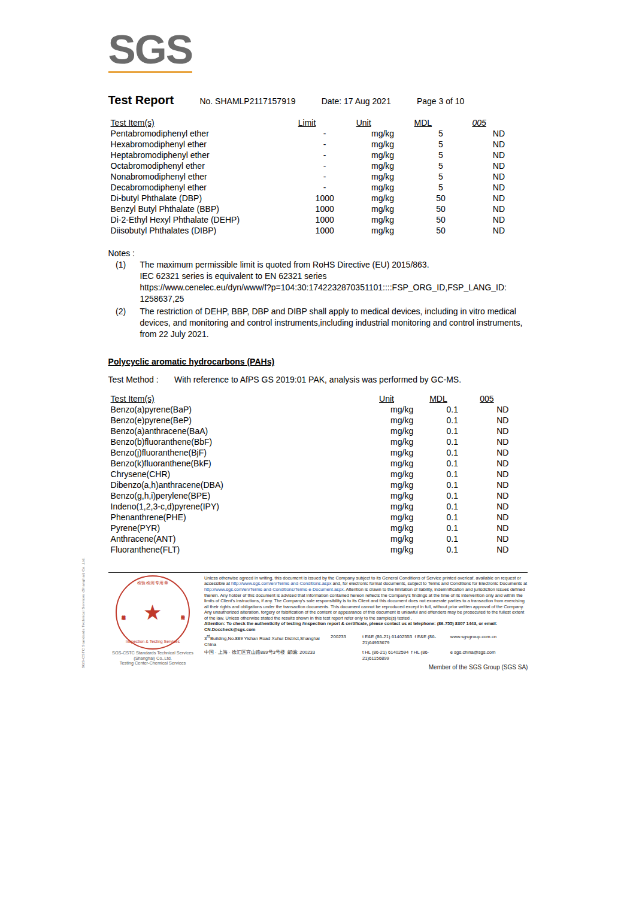SGS
Test Report
No. SHAMLP2117157919 Date: 17 Aug 2021 Page 3 of 10
| Test Item(s) | Limit | Unit | MDL | 005 |
| --- | --- | --- | --- | --- |
| Pentabromodiphenyl ether | - | mg/kg | 5 | ND |
| Hexabromodiphenyl ether | - | mg/kg | 5 | ND |
| Heptabromodiphenyl ether | - | mg/kg | 5 | ND |
| Octabromodiphenyl ether | - | mg/kg | 5 | ND |
| Nonabromodiphenyl ether | - | mg/kg | 5 | ND |
| Decabromodiphenyl ether | - | mg/kg | 5 | ND |
| Di-butyl Phthalate (DBP) | 1000 | mg/kg | 50 | ND |
| Benzyl Butyl Phthalate (BBP) | 1000 | mg/kg | 50 | ND |
| Di-2-Ethyl Hexyl Phthalate (DEHP) | 1000 | mg/kg | 50 | ND |
| Diisobutyl Phthalates (DIBP) | 1000 | mg/kg | 50 | ND |
Notes :
(1) The maximum permissible limit is quoted from RoHS Directive (EU) 2015/863.
IEC 62321 series is equivalent to EN 62321 series
https://www.cenelec.eu/dyn/www/f?p=104:30:1742232870351101::::FSP_ORG_ID,FSP_LANG_ID:
1258637,25
(2) The restriction of DEHP, BBP, DBP and DIBP shall apply to medical devices, including in vitro medical devices, and monitoring and control instruments,including industrial monitoring and control instruments, from 22 July 2021.
Polycyclic aromatic hydrocarbons (PAHs)
Test Method : With reference to AfPS GS 2019:01 PAK, analysis was performed by GC-MS.
| Test Item(s) | Unit | MDL | 005 |
| --- | --- | --- | --- |
| Benzo(a)pyrene(BaP) | mg/kg | 0.1 | ND |
| Benzo(e)pyrene(BeP) | mg/kg | 0.1 | ND |
| Benzo(a)anthracene(BaA) | mg/kg | 0.1 | ND |
| Benzo(b)fluoranthene(BbF) | mg/kg | 0.1 | ND |
| Benzo(j)fluoranthene(BjF) | mg/kg | 0.1 | ND |
| Benzo(k)fluoranthene(BkF) | mg/kg | 0.1 | ND |
| Chrysene(CHR) | mg/kg | 0.1 | ND |
| Dibenzo(a,h)anthracene(DBA) | mg/kg | 0.1 | ND |
| Benzo(g,h,i)perylene(BPE) | mg/kg | 0.1 | ND |
| Indeno(1,2,3-c,d)pyrene(IPY) | mg/kg | 0.1 | ND |
| Phenanthrene(PHE) | mg/kg | 0.1 | ND |
| Pyrene(PYR) | mg/kg | 0.1 | ND |
| Anthracene(ANT) | mg/kg | 0.1 | ND |
| Fluoranthene(FLT) | mg/kg | 0.1 | ND |
检验检测专用章
★
通标标准技术服务
上海有限公司
Inspection & Testing Services
SGS-CSTC Standards Technical Services (Shanghai) Co.,Ltd.
Testing Center-Chemical Services
Unless otherwise agreed in writing, this document is issued by the Company subject to its General Conditions of Service printed overleaf, available on request or accessible at http://www.sgs.com/en/Terms-and-Conditions.aspx and, for electronic format documents, subject to Terms and Conditions for Electronic Documents at http://www.sgs.com/en/Terms-and-Conditions/Terms-e-Document.aspx. Attention is drawn to the limitation of liability, indemnification and jurisdiction issues defined therein. Any holder of this document is advised that information contained hereon reflects the Company's findings at the time of its intervention only and within the limits of Client's instructions, if any. The Company's sole responsibility is to its Client and this document does not exonerate parties to a transaction from exercising all their rights and obligations under the transaction documents. This document cannot be reproduced except in full, without prior written approval of the Company. Any unauthorized alteration, forgery or falsification of the content or appearance of this document is unlawful and offenders may be prosecuted to the fullest extent of the law. Unless otherwise stated the results shown in this test report refer only to the sample(s) tested .
Attention: To check the authenticity of testing /inspection report & certificate, please contact us at telephone: (86-755) 8307 1443, or email: CN.Doccheck@sgs.com
3rdBuilding,No.889 Yishan Road Xuhui District,Shanghai China
200233
t E&E (86-21) 61402553 f E&E (86-21)64953679
www.sgsgroup.com.cn
中国 · 上海 · 徐汇区宜山路889号3号楼 邮编: 200233
t HL (86-21) 61402594 f HL (86-21)61156899
e sgs.china@sgs.com
Member of the SGS Group (SGS SA)
SGS-CSTC Standards Technical Services (Shanghai) Co.,Ltd.